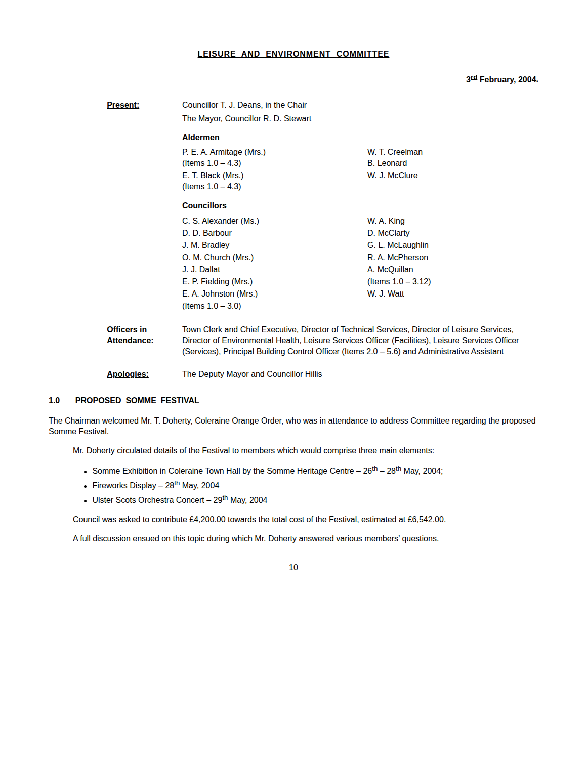LEISURE AND ENVIRONMENT COMMITTEE
3rd February, 2004.
| Present: | Councillor T. J. Deans, in the Chair |
| | The Mayor, Councillor R. D. Stewart |
| | Aldermen / P. E. A. Armitage (Mrs.) (Items 1.0 – 4.3) / W. T. Creelman B. Leonard / / E. T. Black (Mrs.) (Items 1.0 – 4.3) / W. J. McClure / Councillors / C. S. Alexander (Ms.) / W. A. King / / D. D. Barbour / D. McClarty / / J. M. Bradley / G. L. McLaughlin / / O. M. Church (Mrs.) / R. A. McPherson / / J. J. Dallat / A. McQuillan / / E. P. Fielding (Mrs.) / (Items 1.0 – 3.12) / / E. A. Johnston (Mrs.) / W. J. Watt / / (Items 1.0 – 3.0) / / |
| Officers in Attendance: | Town Clerk and Chief Executive, Director of Technical Services, Director of Leisure Services, Director of Environmental Health, Leisure Services Officer (Facilities), Leisure Services Officer (Services), Principal Building Control Officer (Items 2.0 – 5.6) and Administrative Assistant |
| Apologies: | The Deputy Mayor and Councillor Hillis |
1.0 PROPOSED SOMME FESTIVAL
The Chairman welcomed Mr. T. Doherty, Coleraine Orange Order, who was in attendance to address Committee regarding the proposed Somme Festival.
Mr. Doherty circulated details of the Festival to members which would comprise three main elements:
Somme Exhibition in Coleraine Town Hall by the Somme Heritage Centre – 26th – 28th May, 2004;
Fireworks Display – 28th May, 2004
Ulster Scots Orchestra Concert – 29th May, 2004
Council was asked to contribute £4,200.00 towards the total cost of the Festival, estimated at £6,542.00.
A full discussion ensued on this topic during which Mr. Doherty answered various members’ questions.
10